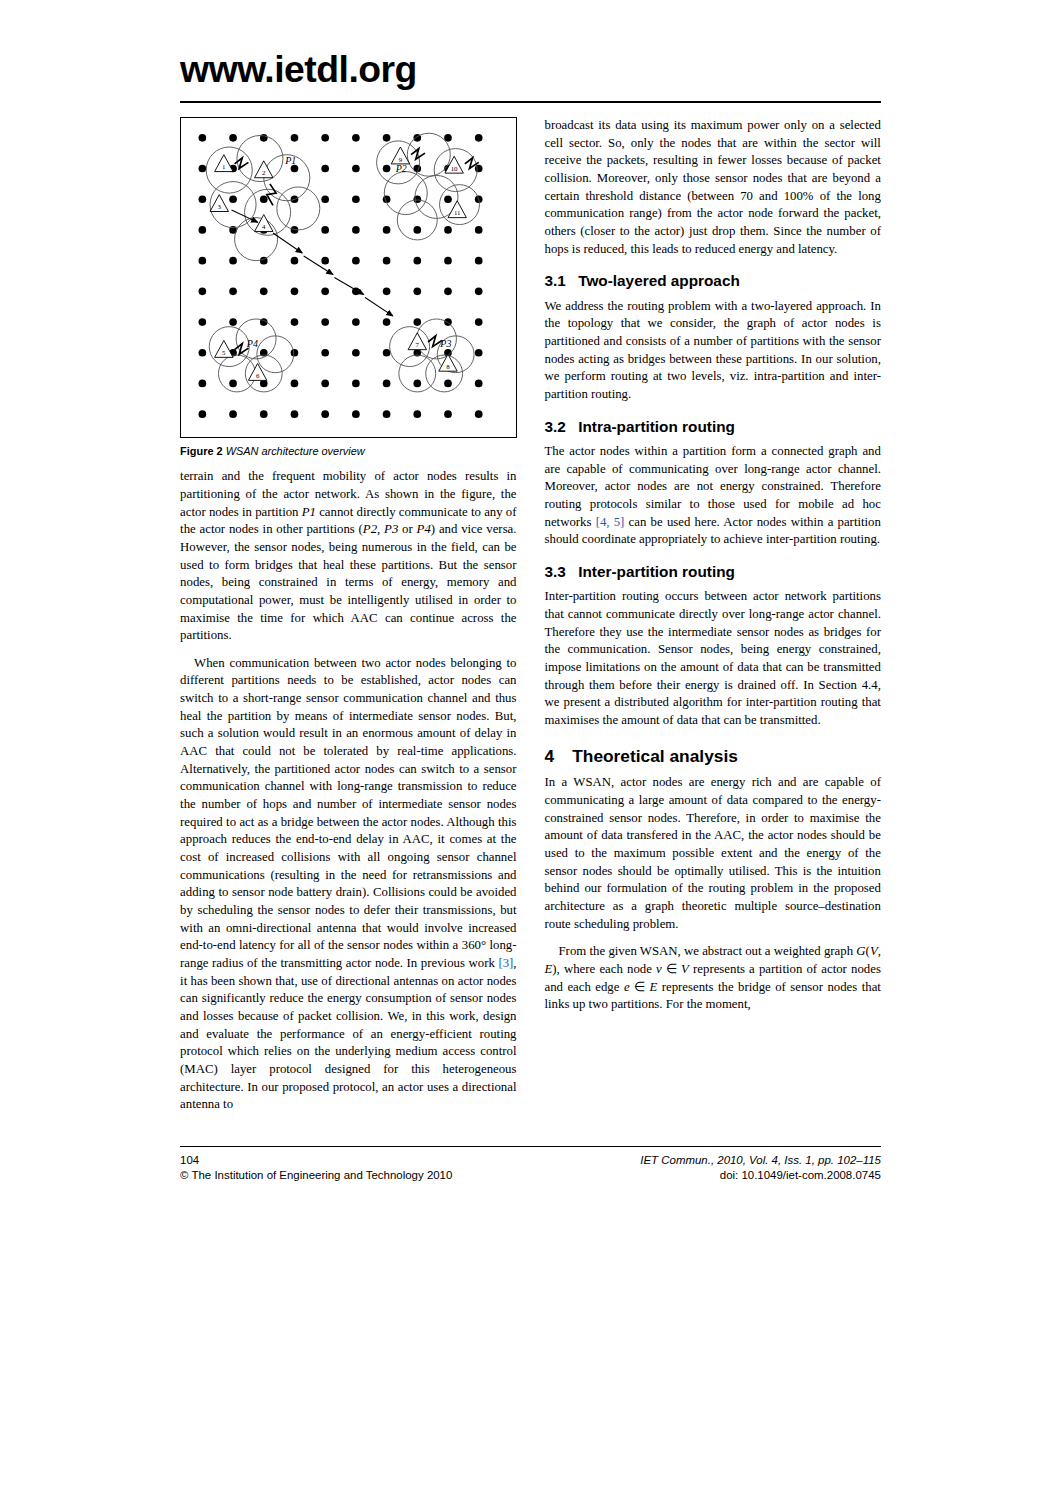www.ietdl.org
P1 P2 P3 P4 1 2 3 4 9 10 11 7 8 5 6
Figure 2 WSAN architecture overview
terrain and the frequent mobility of actor nodes results in partitioning of the actor network. As shown in the figure, the actor nodes in partition P1 cannot directly communicate to any of the actor nodes in other partitions (P2, P3 or P4) and vice versa. However, the sensor nodes, being numerous in the field, can be used to form bridges that heal these partitions. But the sensor nodes, being constrained in terms of energy, memory and computational power, must be intelligently utilised in order to maximise the time for which AAC can continue across the partitions.
When communication between two actor nodes belonging to different partitions needs to be established, actor nodes can switch to a short-range sensor communication channel and thus heal the partition by means of intermediate sensor nodes. But, such a solution would result in an enormous amount of delay in AAC that could not be tolerated by real-time applications. Alternatively, the partitioned actor nodes can switch to a sensor communication channel with long-range transmission to reduce the number of hops and number of intermediate sensor nodes required to act as a bridge between the actor nodes. Although this approach reduces the end-to-end delay in AAC, it comes at the cost of increased collisions with all ongoing sensor channel communications (resulting in the need for retransmissions and adding to sensor node battery drain). Collisions could be avoided by scheduling the sensor nodes to defer their transmissions, but with an omni-directional antenna that would involve increased end-to-end latency for all of the sensor nodes within a 360° long-range radius of the transmitting actor node. In previous work [3], it has been shown that, use of directional antennas on actor nodes can significantly reduce the energy consumption of sensor nodes and losses because of packet collision. We, in this work, design and evaluate the performance of an energy-efficient routing protocol which relies on the underlying medium access control (MAC) layer protocol designed for this heterogeneous architecture. In our proposed protocol, an actor uses a directional antenna to
broadcast its data using its maximum power only on a selected cell sector. So, only the nodes that are within the sector will receive the packets, resulting in fewer losses because of packet collision. Moreover, only those sensor nodes that are beyond a certain threshold distance (between 70 and 100% of the long communication range) from the actor node forward the packet, others (closer to the actor) just drop them. Since the number of hops is reduced, this leads to reduced energy and latency.
3.1 Two-layered approach
We address the routing problem with a two-layered approach. In the topology that we consider, the graph of actor nodes is partitioned and consists of a number of partitions with the sensor nodes acting as bridges between these partitions. In our solution, we perform routing at two levels, viz. intra-partition and inter-partition routing.
3.2 Intra-partition routing
The actor nodes within a partition form a connected graph and are capable of communicating over long-range actor channel. Moreover, actor nodes are not energy constrained. Therefore routing protocols similar to those used for mobile ad hoc networks [4, 5] can be used here. Actor nodes within a partition should coordinate appropriately to achieve inter-partition routing.
3.3 Inter-partition routing
Inter-partition routing occurs between actor network partitions that cannot communicate directly over long-range actor channel. Therefore they use the intermediate sensor nodes as bridges for the communication. Sensor nodes, being energy constrained, impose limitations on the amount of data that can be transmitted through them before their energy is drained off. In Section 4.4, we present a distributed algorithm for inter-partition routing that maximises the amount of data that can be transmitted.
4 Theoretical analysis
In a WSAN, actor nodes are energy rich and are capable of communicating a large amount of data compared to the energy-constrained sensor nodes. Therefore, in order to maximise the amount of data transfered in the AAC, the actor nodes should be used to the maximum possible extent and the energy of the sensor nodes should be optimally utilised. This is the intuition behind our formulation of the routing problem in the proposed architecture as a graph theoretic multiple source–destination route scheduling problem.
From the given WSAN, we abstract out a weighted graph G(V, E), where each node v ∈ V represents a partition of actor nodes and each edge e ∈ E represents the bridge of sensor nodes that links up two partitions. For the moment,
104
© The Institution of Engineering and Technology 2010
IET Commun., 2010, Vol. 4, Iss. 1, pp. 102–115
doi: 10.1049/iet-com.2008.0745